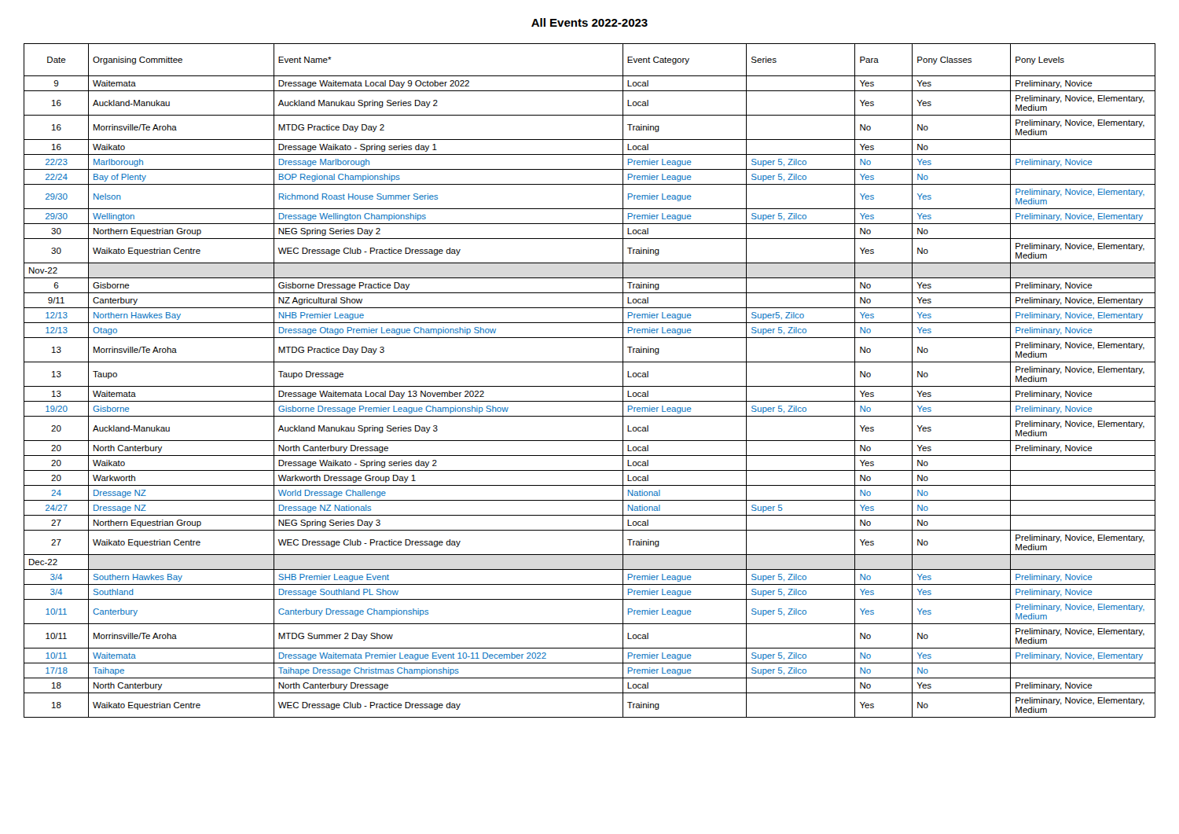All Events 2022-2023
| Date | Organising Committee | Event Name* | Event Category | Series | Para | Pony Classes | Pony Levels |
| --- | --- | --- | --- | --- | --- | --- | --- |
| 9 | Waitemata | Dressage Waitemata Local Day 9 October 2022 | Local | | Yes | Yes | Preliminary, Novice |
| 16 | Auckland-Manukau | Auckland Manukau Spring Series Day 2 | Local | | Yes | Yes | Preliminary, Novice, Elementary, Medium |
| 16 | Morrinsville/Te Aroha | MTDG Practice Day Day 2 | Training | | No | No | Preliminary, Novice, Elementary, Medium |
| 16 | Waikato | Dressage Waikato - Spring series day 1 | Local | | Yes | No | |
| 22/23 | Marlborough | Dressage Marlborough | Premier League | Super 5, Zilco | No | Yes | Preliminary, Novice |
| 22/24 | Bay of Plenty | BOP Regional Championships | Premier League | Super 5, Zilco | Yes | No | |
| 29/30 | Nelson | Richmond Roast House Summer Series | Premier League | | Yes | Yes | Preliminary, Novice, Elementary, Medium |
| 29/30 | Wellington | Dressage Wellington Championships | Premier League | Super 5, Zilco | Yes | Yes | Preliminary, Novice, Elementary |
| 30 | Northern Equestrian Group | NEG Spring Series Day 2 | Local | | No | No | |
| 30 | Waikato Equestrian Centre | WEC Dressage Club - Practice Dressage day | Training | | Yes | No | Preliminary, Novice, Elementary, Medium |
| Nov-22 | | | | | | | |
| 6 | Gisborne | Gisborne Dressage Practice Day | Training | | No | Yes | Preliminary, Novice |
| 9/11 | Canterbury | NZ Agricultural Show | Local | | No | Yes | Preliminary, Novice, Elementary |
| 12/13 | Northern Hawkes Bay | NHB Premier League | Premier League | Super5, Zilco | Yes | Yes | Preliminary, Novice, Elementary |
| 12/13 | Otago | Dressage Otago Premier League Championship Show | Premier League | Super 5, Zilco | No | Yes | Preliminary, Novice |
| 13 | Morrinsville/Te Aroha | MTDG Practice Day Day 3 | Training | | No | No | Preliminary, Novice, Elementary, Medium |
| 13 | Taupo | Taupo Dressage | Local | | No | No | Preliminary, Novice, Elementary, Medium |
| 13 | Waitemata | Dressage Waitemata Local Day 13 November 2022 | Local | | Yes | Yes | Preliminary, Novice |
| 19/20 | Gisborne | Gisborne Dressage Premier League Championship Show | Premier League | Super 5, Zilco | No | Yes | Preliminary, Novice |
| 20 | Auckland-Manukau | Auckland Manukau Spring Series Day 3 | Local | | Yes | Yes | Preliminary, Novice, Elementary, Medium |
| 20 | North Canterbury | North Canterbury Dressage | Local | | No | Yes | Preliminary, Novice |
| 20 | Waikato | Dressage Waikato - Spring series day 2 | Local | | Yes | No | |
| 20 | Warkworth | Warkworth Dressage Group Day 1 | Local | | No | No | |
| 24 | Dressage NZ | World Dressage Challenge | National | | No | No | |
| 24/27 | Dressage NZ | Dressage NZ Nationals | National | Super 5 | Yes | No | |
| 27 | Northern Equestrian Group | NEG Spring Series Day 3 | Local | | No | No | |
| 27 | Waikato Equestrian Centre | WEC Dressage Club - Practice Dressage day | Training | | Yes | No | Preliminary, Novice, Elementary, Medium |
| Dec-22 | | | | | | | |
| 3/4 | Southern Hawkes Bay | SHB Premier League Event | Premier League | Super 5, Zilco | No | Yes | Preliminary, Novice |
| 3/4 | Southland | Dressage Southland PL Show | Premier League | Super 5, Zilco | Yes | Yes | Preliminary, Novice |
| 10/11 | Canterbury | Canterbury Dressage Championships | Premier League | Super 5, Zilco | Yes | Yes | Preliminary, Novice, Elementary, Medium |
| 10/11 | Morrinsville/Te Aroha | MTDG Summer 2 Day Show | Local | | No | No | Preliminary, Novice, Elementary, Medium |
| 10/11 | Waitemata | Dressage Waitemata Premier League Event 10-11 December 2022 | Premier League | Super 5, Zilco | No | Yes | Preliminary, Novice, Elementary |
| 17/18 | Taihape | Taihape Dressage Christmas Championships | Premier League | Super 5, Zilco | No | No | |
| 18 | North Canterbury | North Canterbury Dressage | Local | | No | Yes | Preliminary, Novice |
| 18 | Waikato Equestrian Centre | WEC Dressage Club - Practice Dressage day | Training | | Yes | No | Preliminary, Novice, Elementary, Medium |